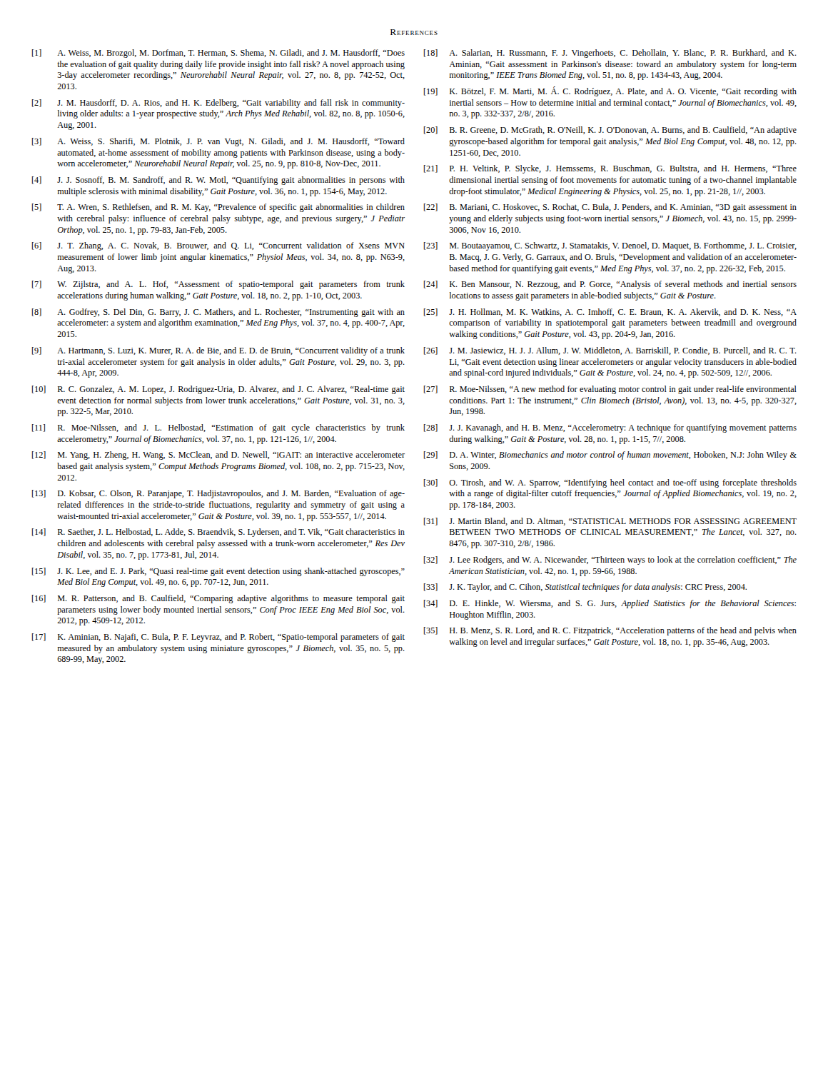References
[1] A. Weiss, M. Brozgol, M. Dorfman, T. Herman, S. Shema, N. Giladi, and J. M. Hausdorff, “Does the evaluation of gait quality during daily life provide insight into fall risk? A novel approach using 3-day accelerometer recordings,” Neurorehabil Neural Repair, vol. 27, no. 8, pp. 742-52, Oct, 2013.
[2] J. M. Hausdorff, D. A. Rios, and H. K. Edelberg, “Gait variability and fall risk in community-living older adults: a 1-year prospective study,” Arch Phys Med Rehabil, vol. 82, no. 8, pp. 1050-6, Aug, 2001.
[3] A. Weiss, S. Sharifi, M. Plotnik, J. P. van Vugt, N. Giladi, and J. M. Hausdorff, “Toward automated, at-home assessment of mobility among patients with Parkinson disease, using a body-worn accelerometer,” Neurorehabil Neural Repair, vol. 25, no. 9, pp. 810-8, Nov-Dec, 2011.
[4] J. J. Sosnoff, B. M. Sandroff, and R. W. Motl, “Quantifying gait abnormalities in persons with multiple sclerosis with minimal disability,” Gait Posture, vol. 36, no. 1, pp. 154-6, May, 2012.
[5] T. A. Wren, S. Rethlefsen, and R. M. Kay, “Prevalence of specific gait abnormalities in children with cerebral palsy: influence of cerebral palsy subtype, age, and previous surgery,” J Pediatr Orthop, vol. 25, no. 1, pp. 79-83, Jan-Feb, 2005.
[6] J. T. Zhang, A. C. Novak, B. Brouwer, and Q. Li, “Concurrent validation of Xsens MVN measurement of lower limb joint angular kinematics,” Physiol Meas, vol. 34, no. 8, pp. N63-9, Aug, 2013.
[7] W. Zijlstra, and A. L. Hof, “Assessment of spatio-temporal gait parameters from trunk accelerations during human walking,” Gait Posture, vol. 18, no. 2, pp. 1-10, Oct, 2003.
[8] A. Godfrey, S. Del Din, G. Barry, J. C. Mathers, and L. Rochester, “Instrumenting gait with an accelerometer: a system and algorithm examination,” Med Eng Phys, vol. 37, no. 4, pp. 400-7, Apr, 2015.
[9] A. Hartmann, S. Luzi, K. Murer, R. A. de Bie, and E. D. de Bruin, “Concurrent validity of a trunk tri-axial accelerometer system for gait analysis in older adults,” Gait Posture, vol. 29, no. 3, pp. 444-8, Apr, 2009.
[10] R. C. Gonzalez, A. M. Lopez, J. Rodriguez-Uria, D. Alvarez, and J. C. Alvarez, “Real-time gait event detection for normal subjects from lower trunk accelerations,” Gait Posture, vol. 31, no. 3, pp. 322-5, Mar, 2010.
[11] R. Moe-Nilssen, and J. L. Helbostad, “Estimation of gait cycle characteristics by trunk accelerometry,” Journal of Biomechanics, vol. 37, no. 1, pp. 121-126, 1//, 2004.
[12] M. Yang, H. Zheng, H. Wang, S. McClean, and D. Newell, “iGAIT: an interactive accelerometer based gait analysis system,” Comput Methods Programs Biomed, vol. 108, no. 2, pp. 715-23, Nov, 2012.
[13] D. Kobsar, C. Olson, R. Paranjape, T. Hadjistavropoulos, and J. M. Barden, “Evaluation of age-related differences in the stride-to-stride fluctuations, regularity and symmetry of gait using a waist-mounted tri-axial accelerometer,” Gait & Posture, vol. 39, no. 1, pp. 553-557, 1//, 2014.
[14] R. Saether, J. L. Helbostad, L. Adde, S. Braendvik, S. Lydersen, and T. Vik, “Gait characteristics in children and adolescents with cerebral palsy assessed with a trunk-worn accelerometer,” Res Dev Disabil, vol. 35, no. 7, pp. 1773-81, Jul, 2014.
[15] J. K. Lee, and E. J. Park, “Quasi real-time gait event detection using shank-attached gyroscopes,” Med Biol Eng Comput, vol. 49, no. 6, pp. 707-12, Jun, 2011.
[16] M. R. Patterson, and B. Caulfield, “Comparing adaptive algorithms to measure temporal gait parameters using lower body mounted inertial sensors,” Conf Proc IEEE Eng Med Biol Soc, vol. 2012, pp. 4509-12, 2012.
[17] K. Aminian, B. Najafi, C. Bula, P. F. Leyvraz, and P. Robert, “Spatio-temporal parameters of gait measured by an ambulatory system using miniature gyroscopes,” J Biomech, vol. 35, no. 5, pp. 689-99, May, 2002.
[18] A. Salarian, H. Russmann, F. J. Vingerhoets, C. Dehollain, Y. Blanc, P. R. Burkhard, and K. Aminian, “Gait assessment in Parkinson's disease: toward an ambulatory system for long-term monitoring,” IEEE Trans Biomed Eng, vol. 51, no. 8, pp. 1434-43, Aug, 2004.
[19] K. Bötzel, F. M. Marti, M. Á. C. Rodríguez, A. Plate, and A. O. Vicente, “Gait recording with inertial sensors – How to determine initial and terminal contact,” Journal of Biomechanics, vol. 49, no. 3, pp. 332-337, 2/8/, 2016.
[20] B. R. Greene, D. McGrath, R. O'Neill, K. J. O'Donovan, A. Burns, and B. Caulfield, “An adaptive gyroscope-based algorithm for temporal gait analysis,” Med Biol Eng Comput, vol. 48, no. 12, pp. 1251-60, Dec, 2010.
[21] P. H. Veltink, P. Slycke, J. Hemssems, R. Buschman, G. Bultstra, and H. Hermens, “Three dimensional inertial sensing of foot movements for automatic tuning of a two-channel implantable drop-foot stimulator,” Medical Engineering & Physics, vol. 25, no. 1, pp. 21-28, 1//, 2003.
[22] B. Mariani, C. Hoskovec, S. Rochat, C. Bula, J. Penders, and K. Aminian, “3D gait assessment in young and elderly subjects using foot-worn inertial sensors,” J Biomech, vol. 43, no. 15, pp. 2999-3006, Nov 16, 2010.
[23] M. Boutaayamou, C. Schwartz, J. Stamatakis, V. Denoel, D. Maquet, B. Forthomme, J. L. Croisier, B. Macq, J. G. Verly, G. Garraux, and O. Bruls, “Development and validation of an accelerometer-based method for quantifying gait events,” Med Eng Phys, vol. 37, no. 2, pp. 226-32, Feb, 2015.
[24] K. Ben Mansour, N. Rezzoug, and P. Gorce, “Analysis of several methods and inertial sensors locations to assess gait parameters in able-bodied subjects,” Gait & Posture.
[25] J. H. Hollman, M. K. Watkins, A. C. Imhoff, C. E. Braun, K. A. Akervik, and D. K. Ness, “A comparison of variability in spatiotemporal gait parameters between treadmill and overground walking conditions,” Gait Posture, vol. 43, pp. 204-9, Jan, 2016.
[26] J. M. Jasiewicz, H. J. J. Allum, J. W. Middleton, A. Barriskill, P. Condie, B. Purcell, and R. C. T. Li, “Gait event detection using linear accelerometers or angular velocity transducers in able-bodied and spinal-cord injured individuals,” Gait & Posture, vol. 24, no. 4, pp. 502-509, 12//, 2006.
[27] R. Moe-Nilssen, “A new method for evaluating motor control in gait under real-life environmental conditions. Part 1: The instrument,” Clin Biomech (Bristol, Avon), vol. 13, no. 4-5, pp. 320-327, Jun, 1998.
[28] J. J. Kavanagh, and H. B. Menz, “Accelerometry: A technique for quantifying movement patterns during walking,” Gait & Posture, vol. 28, no. 1, pp. 1-15, 7//, 2008.
[29] D. A. Winter, Biomechanics and motor control of human movement, Hoboken, N.J: John Wiley & Sons, 2009.
[30] O. Tirosh, and W. A. Sparrow, “Identifying heel contact and toe-off using forceplate thresholds with a range of digital-filter cutoff frequencies,” Journal of Applied Biomechanics, vol. 19, no. 2, pp. 178-184, 2003.
[31] J. Martin Bland, and D. Altman, “STATISTICAL METHODS FOR ASSESSING AGREEMENT BETWEEN TWO METHODS OF CLINICAL MEASUREMENT,” The Lancet, vol. 327, no. 8476, pp. 307-310, 2/8/, 1986.
[32] J. Lee Rodgers, and W. A. Nicewander, “Thirteen ways to look at the correlation coefficient,” The American Statistician, vol. 42, no. 1, pp. 59-66, 1988.
[33] J. K. Taylor, and C. Cihon, Statistical techniques for data analysis: CRC Press, 2004.
[34] D. E. Hinkle, W. Wiersma, and S. G. Jurs, Applied Statistics for the Behavioral Sciences: Houghton Mifflin, 2003.
[35] H. B. Menz, S. R. Lord, and R. C. Fitzpatrick, “Acceleration patterns of the head and pelvis when walking on level and irregular surfaces,” Gait Posture, vol. 18, no. 1, pp. 35-46, Aug, 2003.